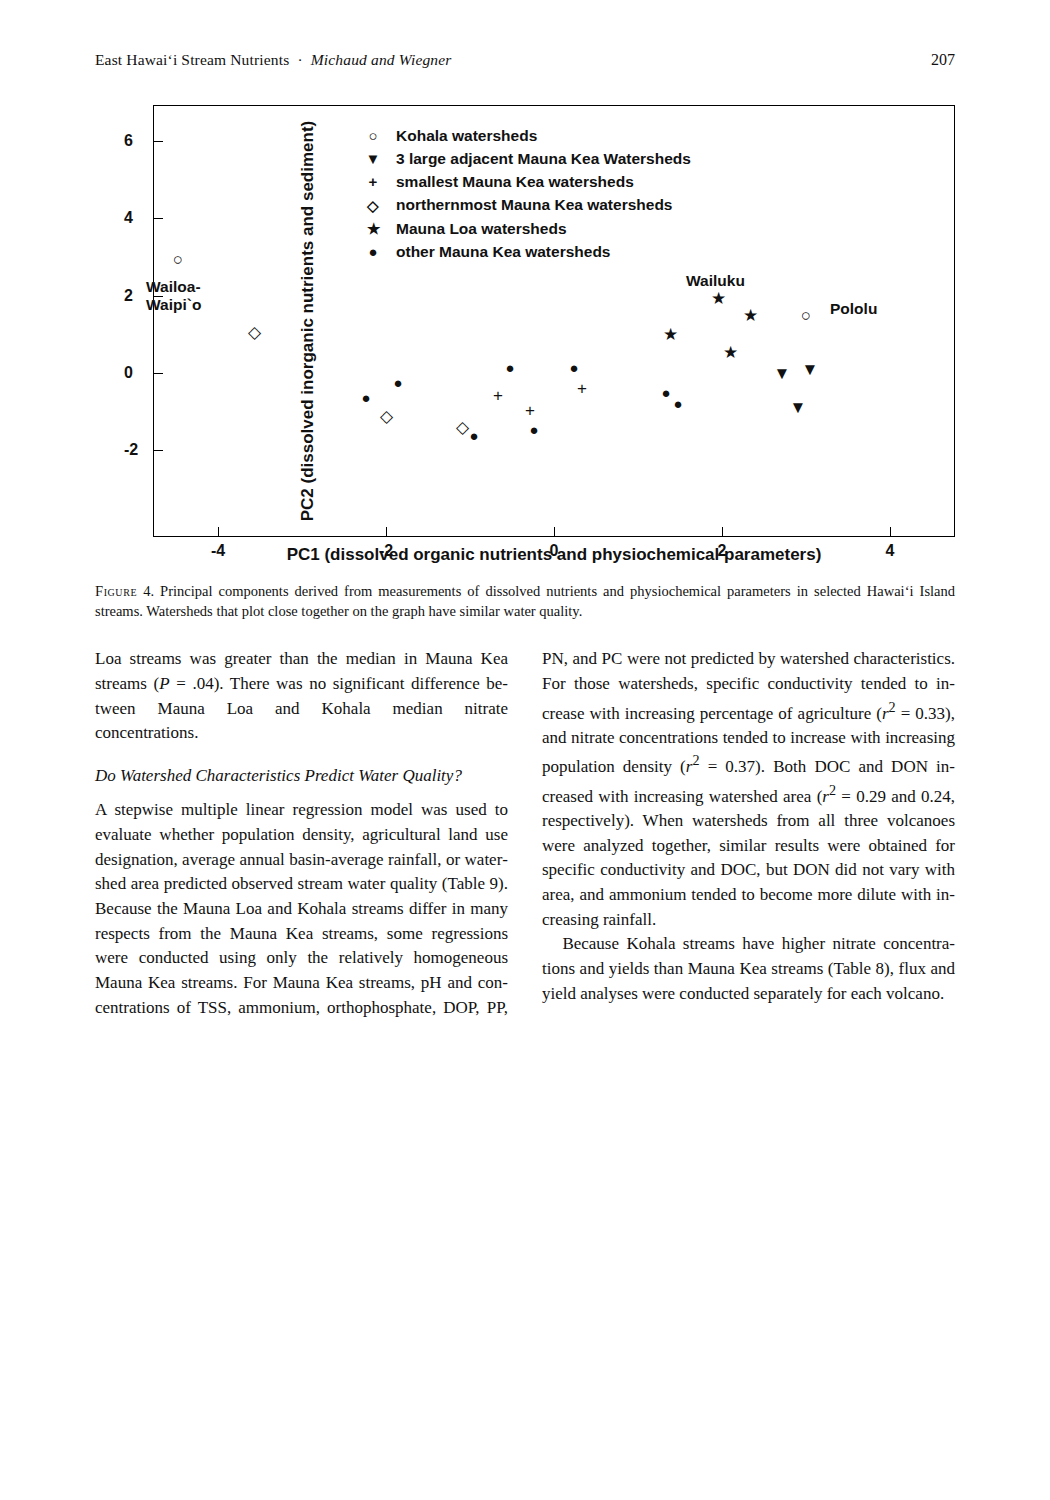East Hawai‘i Stream Nutrients · Michaud and Wiegner 207
PC2 (dissolved inorganic nutrients and sediment) 6 4 2 0 -2 -4 -2 0 2 4
○Kohala watersheds
▼3 large adjacent Mauna Kea Watersheds
+smallest Mauna Kea watersheds
◇northernmost Mauna Kea watersheds
★Mauna Loa watersheds
●other Mauna Kea watersheds
○ Wailoa-
Waipi`o ○ Pololu ◇ ◇ ◇ ● ● ● ● ● ● ● ● + + + ★ Wailuku ★ ★ ★ ▼ ▼ ▼
PC1 (dissolved organic nutrients and physiochemical parameters)
Figure 4. Principal components derived from measurements of dissolved nutrients and physiochemical parameters in selected Hawai‘i Island streams. Watersheds that plot close together on the graph have similar water quality.
Loa streams was greater than the median in Mauna Kea streams (P = .04). There was no significant difference between Mauna Loa and Kohala median nitrate concentrations.
Do Watershed Characteristics Predict Water Quality?
A stepwise multiple linear regression model was used to evaluate whether population density, agricultural land use designation, average annual basin-average rainfall, or watershed area predicted observed stream water quality (Table 9). Because the Mauna Loa and Kohala streams differ in many respects from the Mauna Kea streams, some regressions were conducted using only the relatively homogeneous Mauna Kea streams. For Mauna Kea streams, pH and concentrations of TSS, ammonium, orthophosphate, DOP, PP, PN, and PC were not predicted by watershed characteristics. For those watersheds, specific conductivity tended to increase with increasing percentage of agriculture (r2 = 0.33), and nitrate concentrations tended to increase with increasing population density (r2 = 0.37). Both DOC and DON increased with increasing watershed area (r2 = 0.29 and 0.24, respectively). When watersheds from all three volcanoes were analyzed together, similar results were obtained for specific conductivity and DOC, but DON did not vary with area, and ammonium tended to become more dilute with increasing rainfall.
Because Kohala streams have higher nitrate concentrations and yields than Mauna Kea streams (Table 8), flux and yield analyses were conducted separately for each volcano.